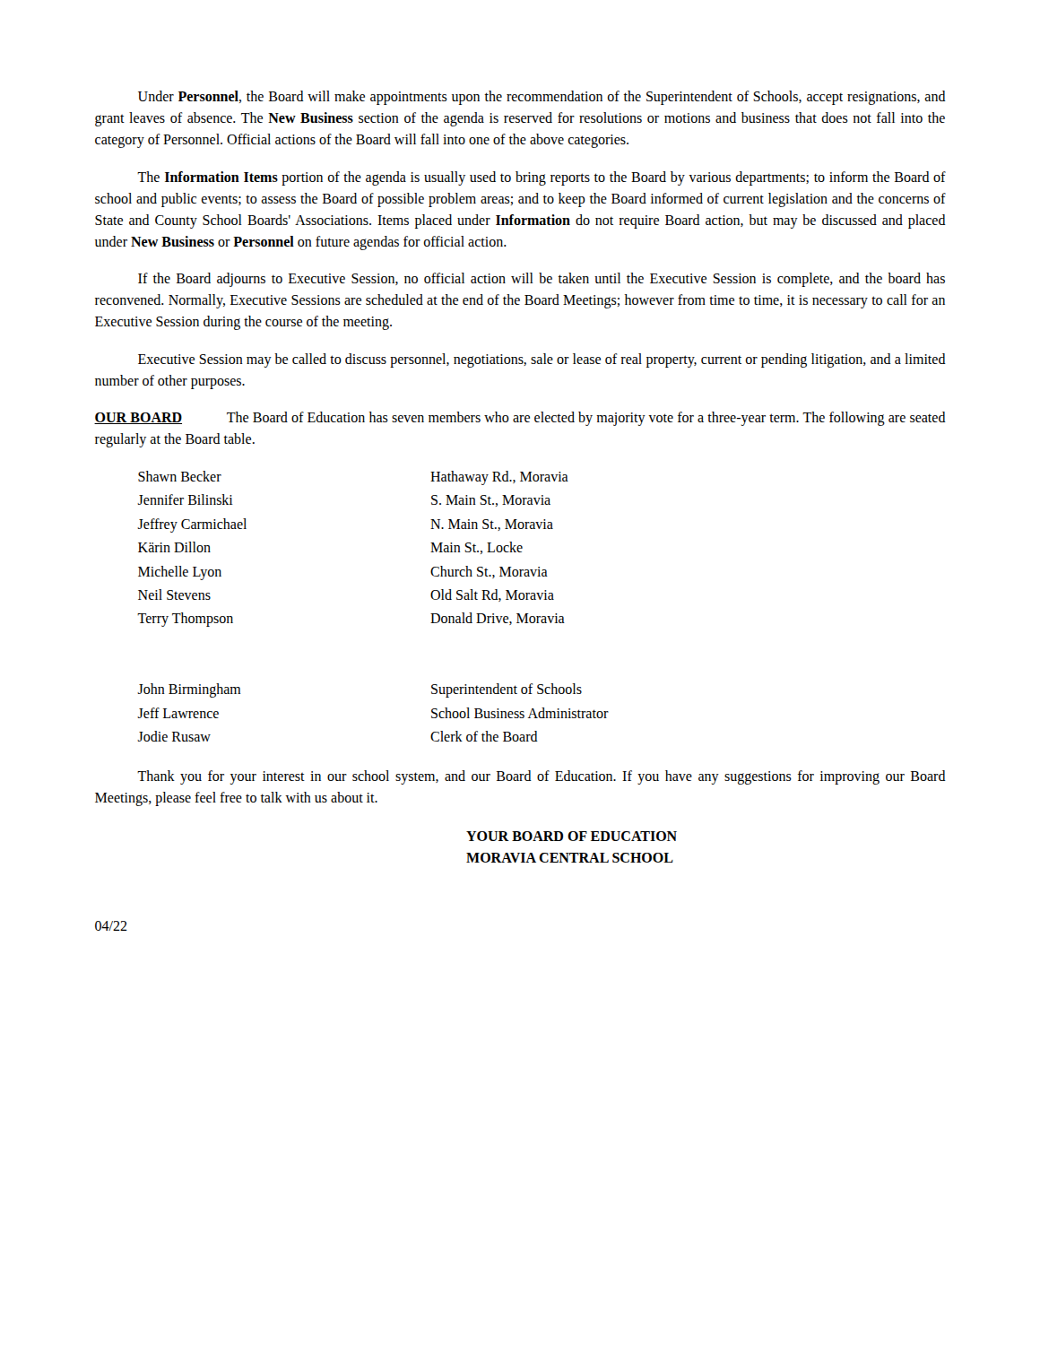Under Personnel, the Board will make appointments upon the recommendation of the Superintendent of Schools, accept resignations, and grant leaves of absence. The New Business section of the agenda is reserved for resolutions or motions and business that does not fall into the category of Personnel. Official actions of the Board will fall into one of the above categories.
The Information Items portion of the agenda is usually used to bring reports to the Board by various departments; to inform the Board of school and public events; to assess the Board of possible problem areas; and to keep the Board informed of current legislation and the concerns of State and County School Boards' Associations. Items placed under Information do not require Board action, but may be discussed and placed under New Business or Personnel on future agendas for official action.
If the Board adjourns to Executive Session, no official action will be taken until the Executive Session is complete, and the board has reconvened. Normally, Executive Sessions are scheduled at the end of the Board Meetings; however from time to time, it is necessary to call for an Executive Session during the course of the meeting.
Executive Session may be called to discuss personnel, negotiations, sale or lease of real property, current or pending litigation, and a limited number of other purposes.
OUR BOARD The Board of Education has seven members who are elected by majority vote for a three-year term. The following are seated regularly at the Board table.
| Shawn Becker | Hathaway Rd., Moravia |
| Jennifer Bilinski | S. Main St., Moravia |
| Jeffrey Carmichael | N. Main St., Moravia |
| Kärin Dillon | Main St., Locke |
| Michelle Lyon | Church St., Moravia |
| Neil Stevens | Old Salt Rd, Moravia |
| Terry Thompson | Donald Drive, Moravia |
| John Birmingham | Superintendent of Schools |
| Jeff Lawrence | School Business Administrator |
| Jodie Rusaw | Clerk of the Board |
Thank you for your interest in our school system, and our Board of Education. If you have any suggestions for improving our Board Meetings, please feel free to talk with us about it.
YOUR BOARD OF EDUCATION
MORAVIA CENTRAL SCHOOL
04/22